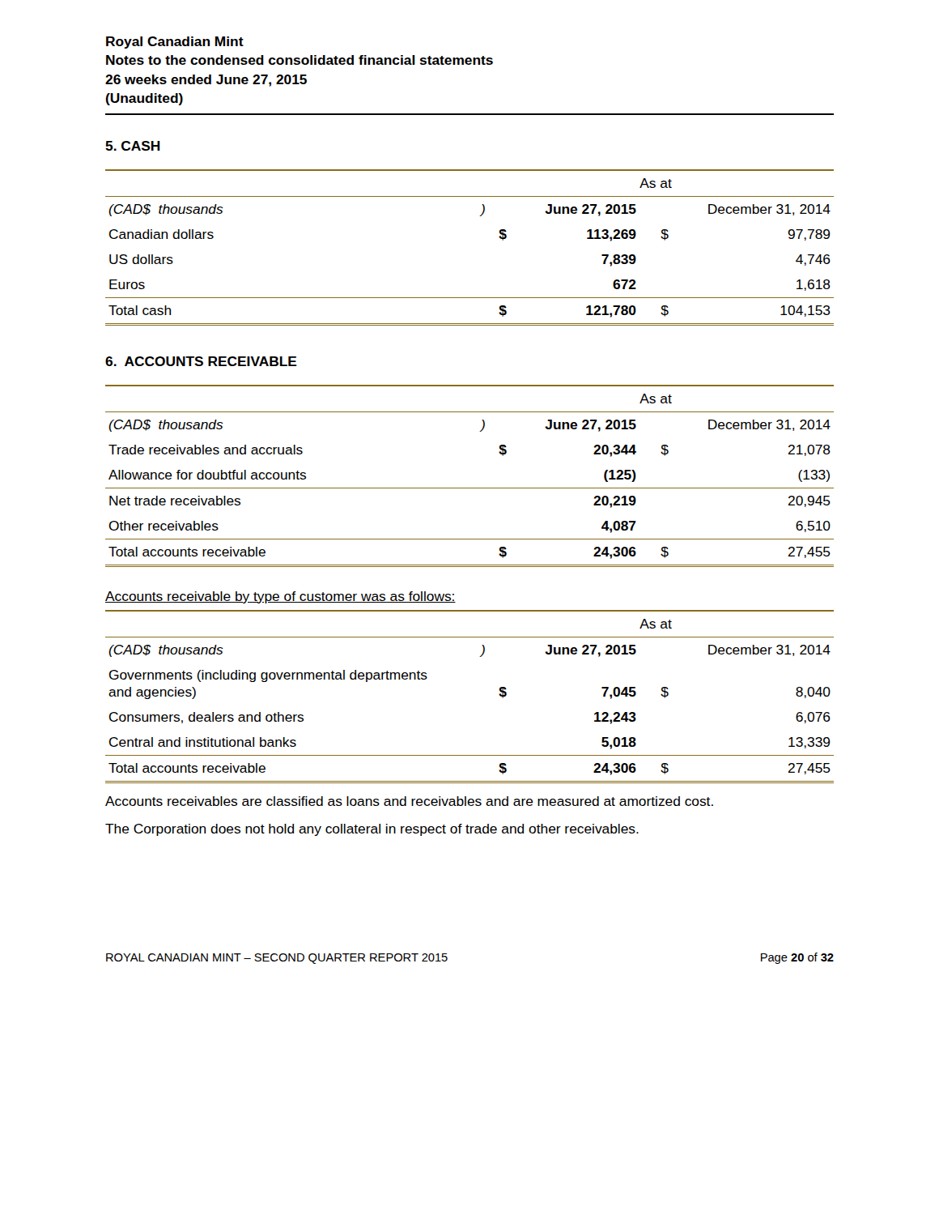Royal Canadian Mint
Notes to the condensed consolidated financial statements
26 weeks ended June 27, 2015
(Unaudited)
5. CASH
| | As at |
| (CAD$ thousands | ) | June 27, 2015 | December 31, 2014 |
| Canadian dollars | $ | 113,269 | $ | 97,789 |
| US dollars | | 7,839 | | 4,746 |
| Euros | | 672 | | 1,618 |
| Total cash | $ | 121,780 | $ | 104,153 |
6. ACCOUNTS RECEIVABLE
| | As at |
| (CAD$ thousands | ) | June 27, 2015 | December 31, 2014 |
| Trade receivables and accruals | $ | 20,344 | $ | 21,078 |
| Allowance for doubtful accounts | | (125) | | (133) |
| Net trade receivables | | 20,219 | | 20,945 |
| Other receivables | | 4,087 | | 6,510 |
| Total accounts receivable | $ | 24,306 | $ | 27,455 |
Accounts receivable by type of customer was as follows:
| | As at |
| (CAD$ thousands | ) | June 27, 2015 | December 31, 2014 |
| Governments (including governmental departments and agencies) | $ | 7,045 | $ | 8,040 |
| Consumers, dealers and others | | 12,243 | | 6,076 |
| Central and institutional banks | | 5,018 | | 13,339 |
| Total accounts receivable | $ | 24,306 | $ | 27,455 |
Accounts receivables are classified as loans and receivables and are measured at amortized cost.
The Corporation does not hold any collateral in respect of trade and other receivables.
ROYAL CANADIAN MINT – SECOND QUARTER REPORT 2015 Page 20 of 32